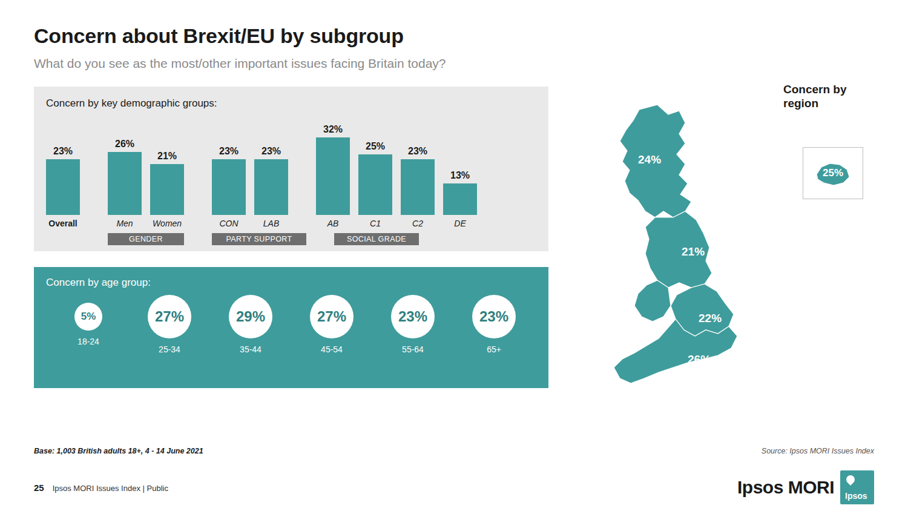Concern about Brexit/EU by subgroup
What do you see as the most/other important issues facing Britain today?
Concern by key demographic groups:
23%
Overall
26%
Men
21%
Women
23%
CON
23%
LAB
32%
AB
25%
C1
23%
C2
13%
DE
GENDER
PARTY SUPPORT
SOCIAL GRADE
Concern by age group:
5%
18-24
27%
25-34
29%
35-44
27%
45-54
23%
55-64
23%
65+
Concern by
region
24% 21% 22% 26%
25%
Base: 1,003 British adults 18+, 4 - 14 June 2021
Source: Ipsos MORI Issues Index
25 Ipsos MORI Issues Index | Public
Ipsos MORI